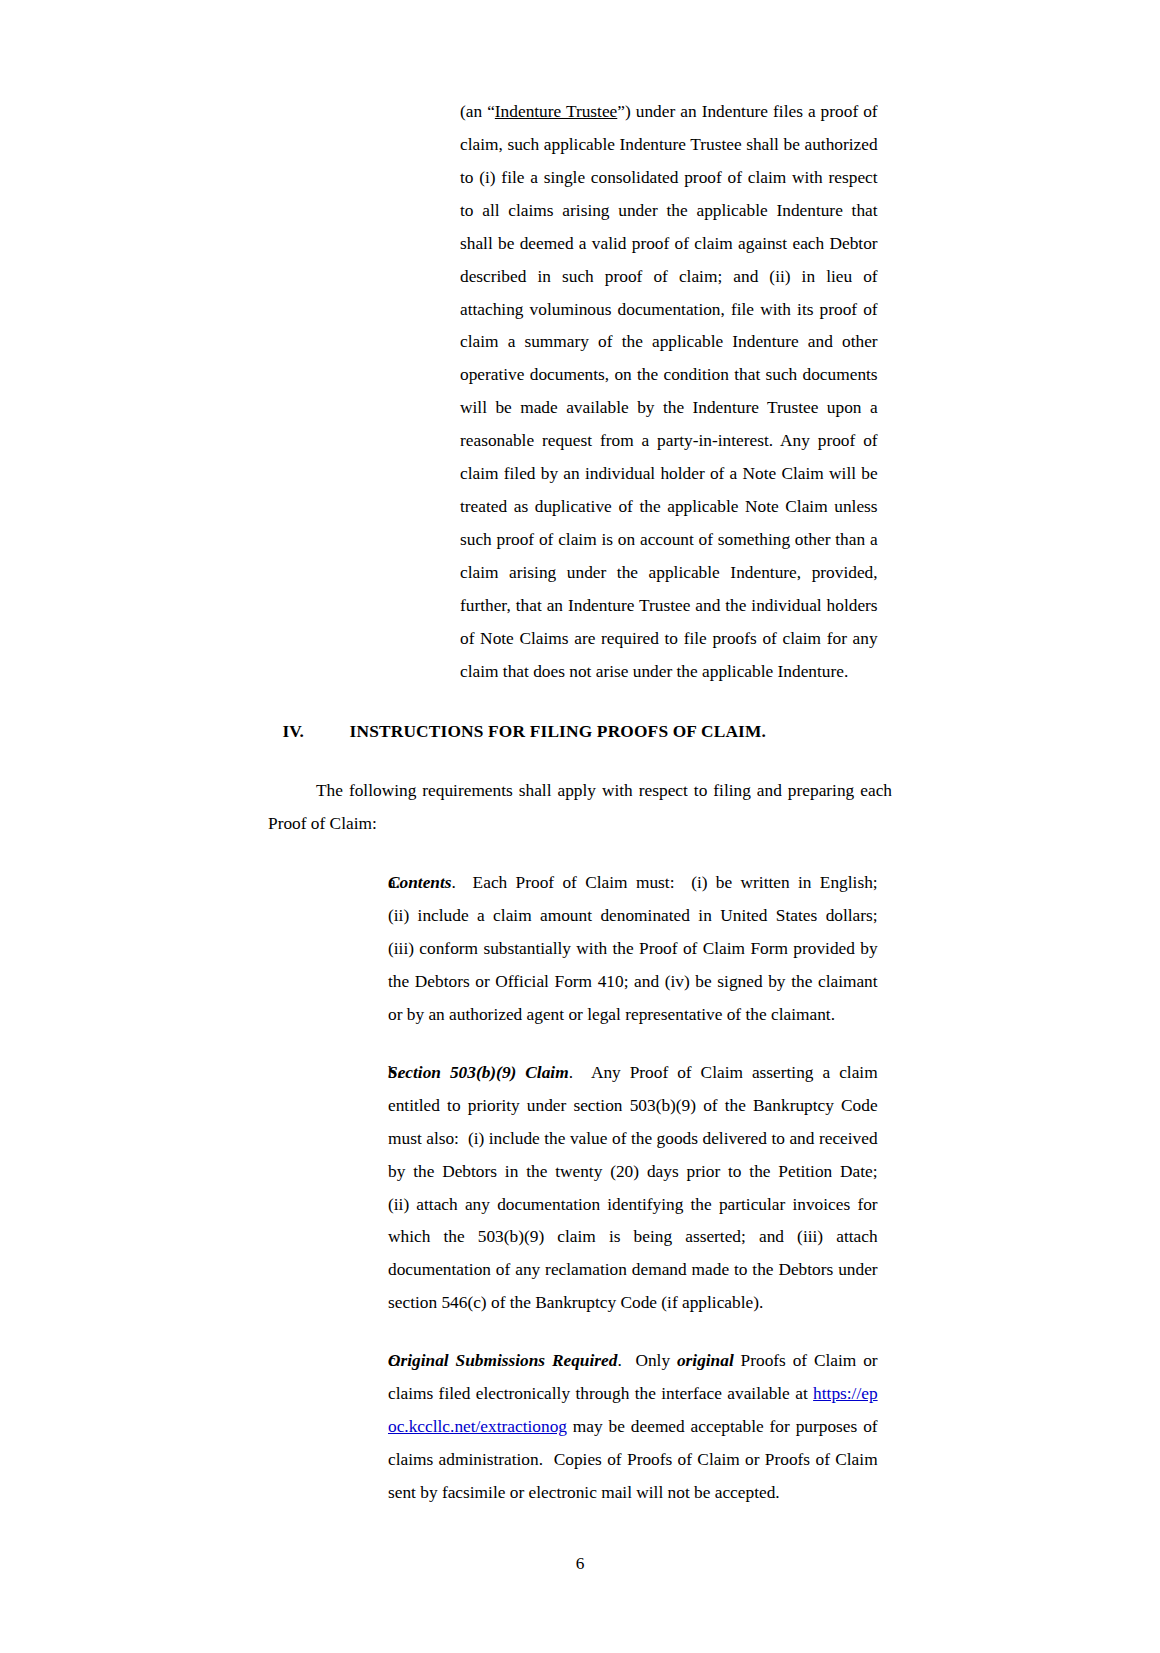(an “Indenture Trustee”) under an Indenture files a proof of claim, such applicable Indenture Trustee shall be authorized to (i) file a single consolidated proof of claim with respect to all claims arising under the applicable Indenture that shall be deemed a valid proof of claim against each Debtor described in such proof of claim; and (ii) in lieu of attaching voluminous documentation, file with its proof of claim a summary of the applicable Indenture and other operative documents, on the condition that such documents will be made available by the Indenture Trustee upon a reasonable request from a party-in-interest. Any proof of claim filed by an individual holder of a Note Claim will be treated as duplicative of the applicable Note Claim unless such proof of claim is on account of something other than a claim arising under the applicable Indenture, provided, further, that an Indenture Trustee and the individual holders of Note Claims are required to file proofs of claim for any claim that does not arise under the applicable Indenture.
IV.
Instructions for Filing Proofs of Claim.
The following requirements shall apply with respect to filing and preparing each Proof of Claim:
a.
Contents. Each Proof of Claim must: (i) be written in English; (ii) include a claim amount denominated in United States dollars; (iii) conform substantially with the Proof of Claim Form provided by the Debtors or Official Form 410; and (iv) be signed by the claimant or by an authorized agent or legal representative of the claimant.
b.
Section 503(b)(9) Claim. Any Proof of Claim asserting a claim entitled to priority under section 503(b)(9) of the Bankruptcy Code must also: (i) include the value of the goods delivered to and received by the Debtors in the twenty (20) days prior to the Petition Date; (ii) attach any documentation identifying the particular invoices for which the 503(b)(9) claim is being asserted; and (iii) attach documentation of any reclamation demand made to the Debtors under section 546(c) of the Bankruptcy Code (if applicable).
c.
Original Submissions Required. Only original Proofs of Claim or claims filed electronically through the interface available at https://epoc.kccllc.net/extractionog may be deemed acceptable for purposes of claims administration. Copies of Proofs of Claim or Proofs of Claim sent by facsimile or electronic mail will not be accepted.
6